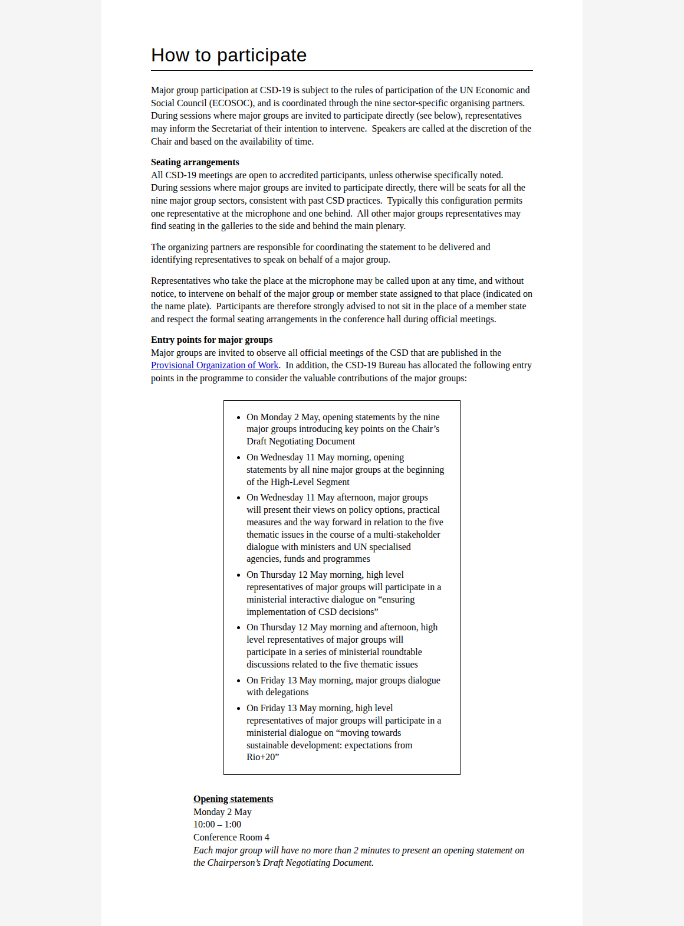How to participate
Major group participation at CSD-19 is subject to the rules of participation of the UN Economic and Social Council (ECOSOC), and is coordinated through the nine sector-specific organising partners. During sessions where major groups are invited to participate directly (see below), representatives may inform the Secretariat of their intention to intervene. Speakers are called at the discretion of the Chair and based on the availability of time.
Seating arrangements
All CSD-19 meetings are open to accredited participants, unless otherwise specifically noted. During sessions where major groups are invited to participate directly, there will be seats for all the nine major group sectors, consistent with past CSD practices. Typically this configuration permits one representative at the microphone and one behind. All other major groups representatives may find seating in the galleries to the side and behind the main plenary.
The organizing partners are responsible for coordinating the statement to be delivered and identifying representatives to speak on behalf of a major group.
Representatives who take the place at the microphone may be called upon at any time, and without notice, to intervene on behalf of the major group or member state assigned to that place (indicated on the name plate). Participants are therefore strongly advised to not sit in the place of a member state and respect the formal seating arrangements in the conference hall during official meetings.
Entry points for major groups
Major groups are invited to observe all official meetings of the CSD that are published in the Provisional Organization of Work. In addition, the CSD-19 Bureau has allocated the following entry points in the programme to consider the valuable contributions of the major groups:
On Monday 2 May, opening statements by the nine major groups introducing key points on the Chair’s Draft Negotiating Document
On Wednesday 11 May morning, opening statements by all nine major groups at the beginning of the High-Level Segment
On Wednesday 11 May afternoon, major groups will present their views on policy options, practical measures and the way forward in relation to the five thematic issues in the course of a multi-stakeholder dialogue with ministers and UN specialised agencies, funds and programmes
On Thursday 12 May morning, high level representatives of major groups will participate in a ministerial interactive dialogue on “ensuring implementation of CSD decisions”
On Thursday 12 May morning and afternoon, high level representatives of major groups will participate in a series of ministerial roundtable discussions related to the five thematic issues
On Friday 13 May morning, major groups dialogue with delegations
On Friday 13 May morning, high level representatives of major groups will participate in a ministerial dialogue on “moving towards sustainable development: expectations from Rio+20”
Opening statements Monday 2 May 10:00 – 1:00 Conference Room 4 Each major group will have no more than 2 minutes to present an opening statement on the Chairperson’s Draft Negotiating Document.